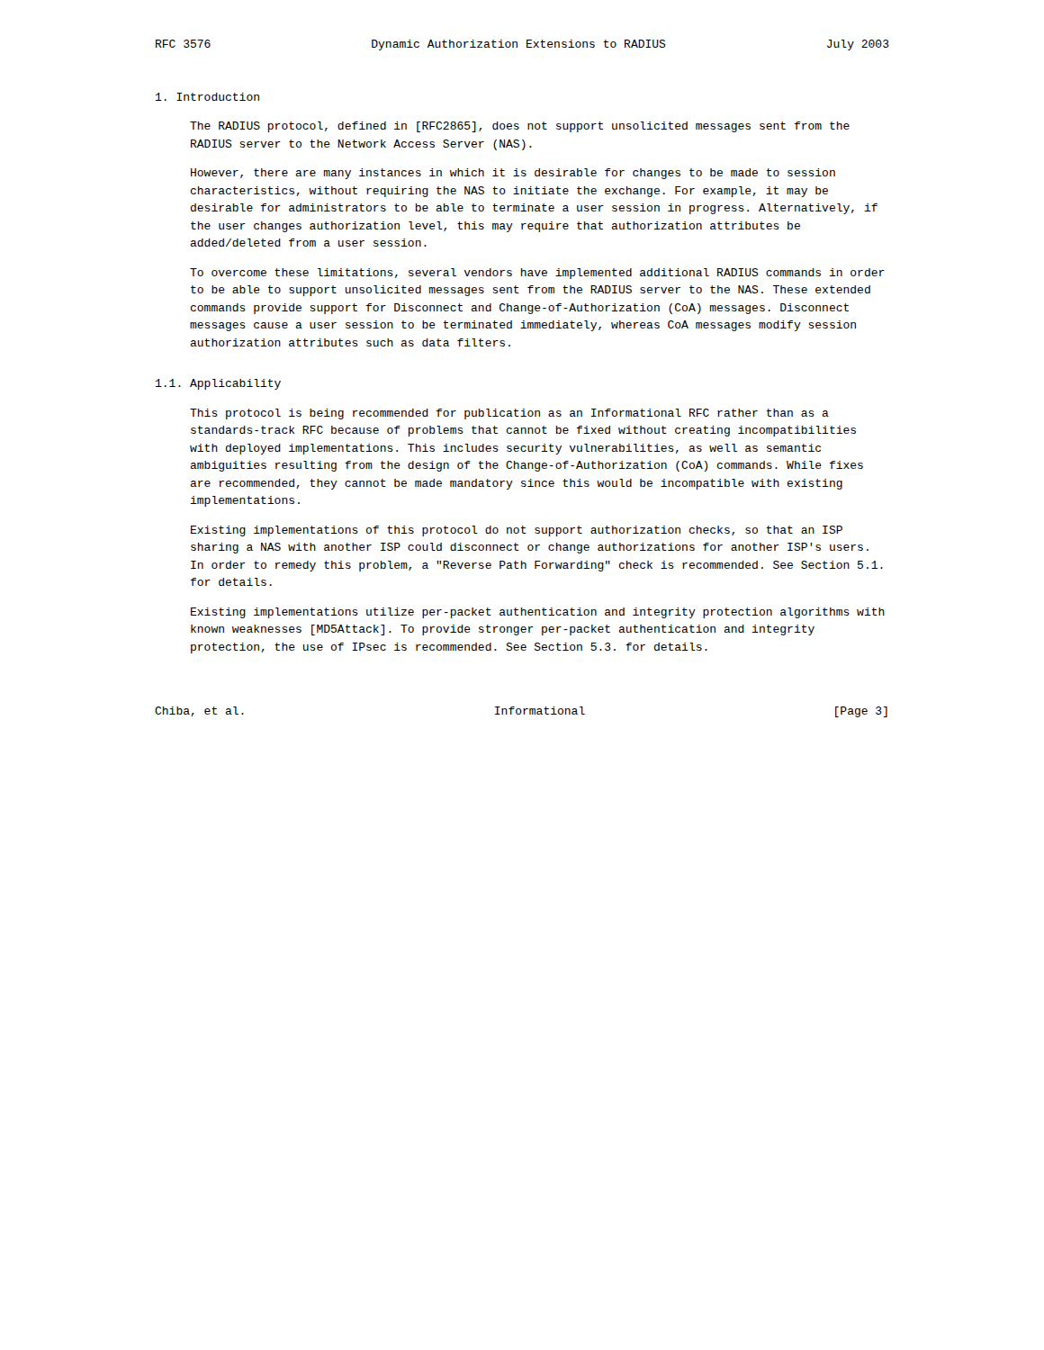RFC 3576 Dynamic Authorization Extensions to RADIUS July 2003
1. Introduction
The RADIUS protocol, defined in [RFC2865], does not support unsolicited messages sent from the RADIUS server to the Network Access Server (NAS).
However, there are many instances in which it is desirable for changes to be made to session characteristics, without requiring the NAS to initiate the exchange. For example, it may be desirable for administrators to be able to terminate a user session in progress. Alternatively, if the user changes authorization level, this may require that authorization attributes be added/deleted from a user session.
To overcome these limitations, several vendors have implemented additional RADIUS commands in order to be able to support unsolicited messages sent from the RADIUS server to the NAS. These extended commands provide support for Disconnect and Change-of-Authorization (CoA) messages. Disconnect messages cause a user session to be terminated immediately, whereas CoA messages modify session authorization attributes such as data filters.
1.1. Applicability
This protocol is being recommended for publication as an Informational RFC rather than as a standards-track RFC because of problems that cannot be fixed without creating incompatibilities with deployed implementations. This includes security vulnerabilities, as well as semantic ambiguities resulting from the design of the Change-of-Authorization (CoA) commands. While fixes are recommended, they cannot be made mandatory since this would be incompatible with existing implementations.
Existing implementations of this protocol do not support authorization checks, so that an ISP sharing a NAS with another ISP could disconnect or change authorizations for another ISP's users. In order to remedy this problem, a "Reverse Path Forwarding" check is recommended. See Section 5.1. for details.
Existing implementations utilize per-packet authentication and integrity protection algorithms with known weaknesses [MD5Attack]. To provide stronger per-packet authentication and integrity protection, the use of IPsec is recommended. See Section 5.3. for details.
Chiba, et al. Informational [Page 3]